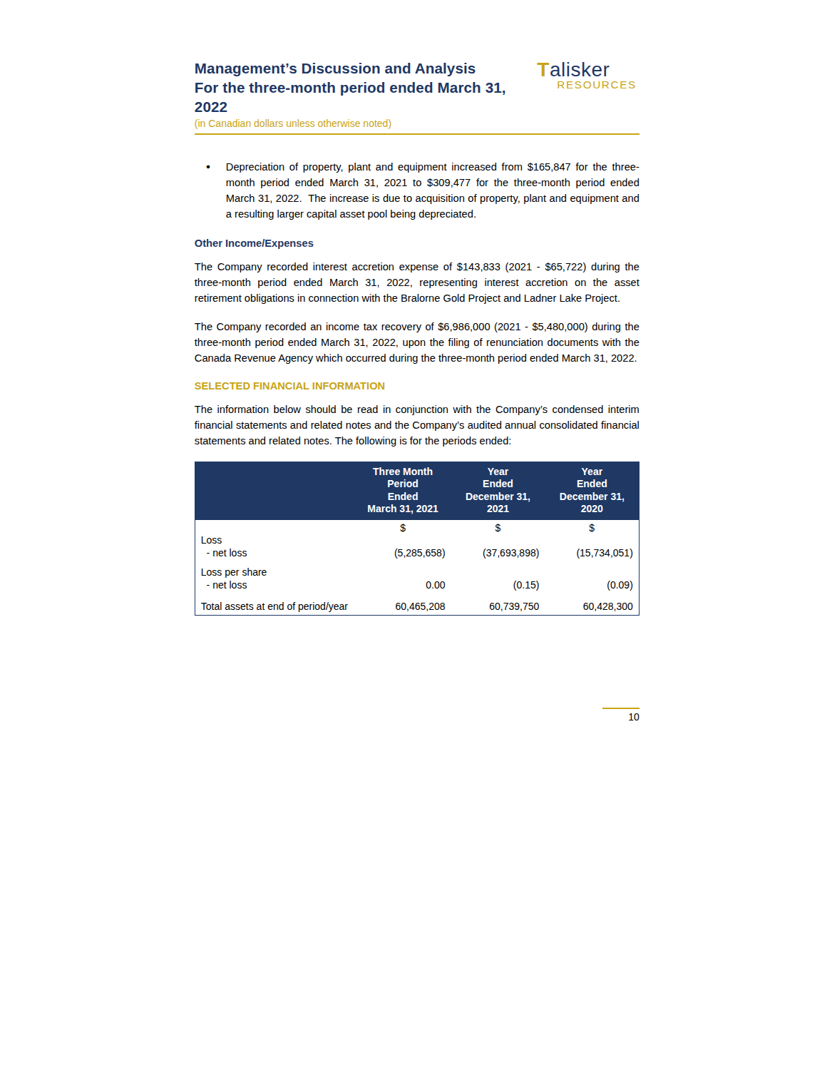Management’s Discussion and Analysis
For the three-month period ended March 31, 2022
(in Canadian dollars unless otherwise noted)
Talisker
RESOURCES
Depreciation of property, plant and equipment increased from $165,847 for the three-month period ended March 31, 2021 to $309,477 for the three-month period ended March 31, 2022. The increase is due to acquisition of property, plant and equipment and a resulting larger capital asset pool being depreciated.
Other Income/Expenses
The Company recorded interest accretion expense of $143,833 (2021 - $65,722) during the three-month period ended March 31, 2022, representing interest accretion on the asset retirement obligations in connection with the Bralorne Gold Project and Ladner Lake Project.
The Company recorded an income tax recovery of $6,986,000 (2021 - $5,480,000) during the three-month period ended March 31, 2022, upon the filing of renunciation documents with the Canada Revenue Agency which occurred during the three-month period ended March 31, 2022.
SELECTED FINANCIAL INFORMATION
The information below should be read in conjunction with the Company’s condensed interim financial statements and related notes and the Company’s audited annual consolidated financial statements and related notes. The following is for the periods ended:
| | Three Month Period Ended March 31, 2021 | Year Ended December 31, 2021 | Year Ended December 31, 2020 |
| --- | --- | --- | --- |
| | $ | $ | $ |
| Loss | | | |
| - net loss | (5,285,658) | (37,693,898) | (15,734,051) |
| Loss per share | | | |
| - net loss | 0.00 | (0.15) | (0.09) |
| Total assets at end of period/year | 60,465,208 | 60,739,750 | 60,428,300 |
10